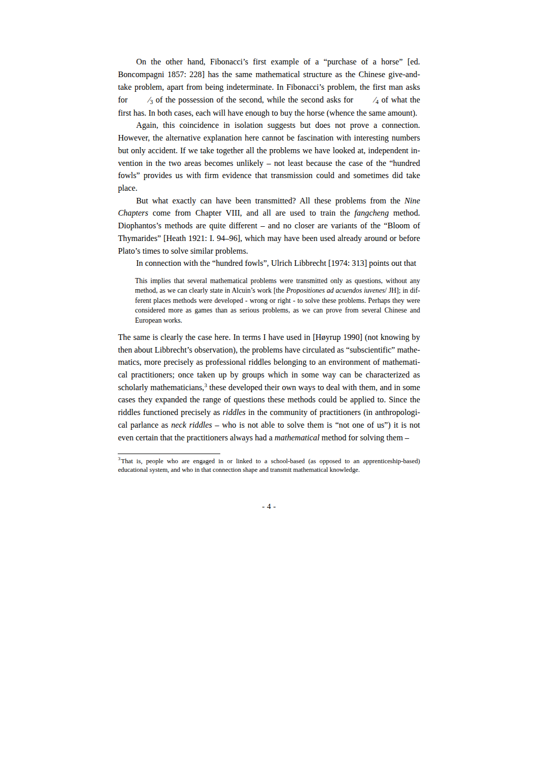On the other hand, Fibonacci’s first example of a “purchase of a horse” [ed. Boncompagni 1857: 228] has the same mathematical structure as the Chinese give-and-take problem, apart from being indeterminate. In Fibonacci’s problem, the first man asks for ⁄3 of the possession of the second, while the second asks for ⁄4 of what the first has. In both cases, each will have enough to buy the horse (whence the same amount).
Again, this coincidence in isolation suggests but does not prove a connection. However, the alternative explanation here cannot be fascination with interesting numbers but only accident. If we take together all the problems we have looked at, independent invention in the two areas becomes unlikely – not least because the case of the “hundred fowls” provides us with firm evidence that transmission could and sometimes did take place.
But what exactly can have been transmitted? All these problems from the Nine Chapters come from Chapter VIII, and all are used to train the fangcheng method. Diophantos’s methods are quite different – and no closer are variants of the “Bloom of Thymarides” [Heath 1921: I. 94–96], which may have been used already around or before Plato’s times to solve similar problems.
In connection with the “hundred fowls”, Ulrich Libbrecht [1974: 313] points out that
This implies that several mathematical problems were transmitted only as questions, without any method, as we can clearly state in Alcuin’s work [the Propositiones ad acuendos iuvenes/ JH]; in different places methods were developed - wrong or right - to solve these problems. Perhaps they were considered more as games than as serious problems, as we can prove from several Chinese and European works.
The same is clearly the case here. In terms I have used in [Høyrup 1990] (not knowing by then about Libbrecht’s observation), the problems have circulated as “subscientific” mathematics, more precisely as professional riddles belonging to an environment of mathematical practitioners; once taken up by groups which in some way can be characterized as scholarly mathematicians,3 these developed their own ways to deal with them, and in some cases they expanded the range of questions these methods could be applied to. Since the riddles functioned precisely as riddles in the community of practitioners (in anthropological parlance as neck riddles – who is not able to solve them is “not one of us”) it is not even certain that the practitioners always had a mathematical method for solving them –
3That is, people who are engaged in or linked to a school-based (as opposed to an apprenticeship-based) educational system, and who in that connection shape and transmit mathematical knowledge.
- 4 -